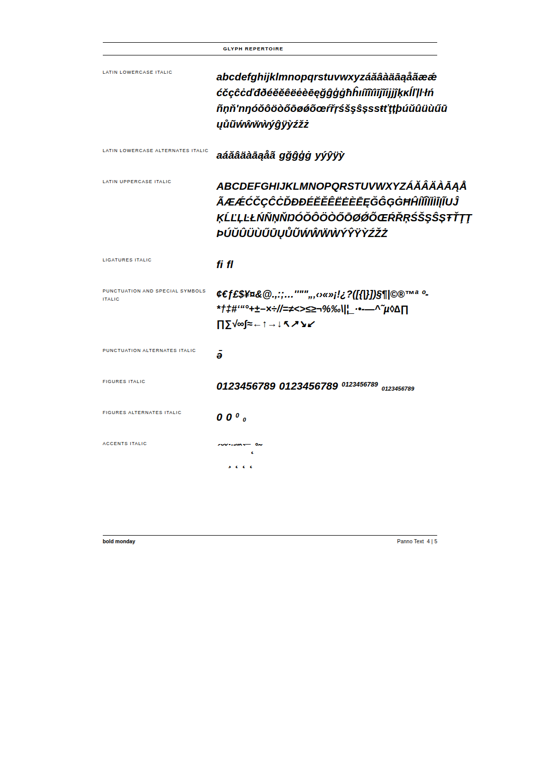Glyph Repertoire
| Latin lowercase italic | abcdefghijklmnopqrstuvwxyzáăâàäāąåãæǽ ćčçĉċďđðéĕěêëėèēęğĝģġħĥıíĭîïìījĩijjĵķĸĺľļŀłń ñņň'nŋóŏôöòőōøǿõœŕřŗśšşŝșssŧťţțþúŭûüùűū ųůũẃŵẅẁýĝÿỳźžż |
| Latin lowercase alternates italic | aáăâäàāąåã gğĝģġ yýŷÿỳ |
| Latin uppercase italic | ABCDEFGHIJKLMNOPQRSTUVWXYZÁĂÂÄÀĀĄÅ ÃÆǼĆČÇĈĊĎĐÐÉĔĚÊËĖÈĒĘĞĜĢĠĦĤÍĬÎÏİÌĪĮĨUĴ ĶĹĽĻĿŁŃÑŅŇŊÓŎÔÖÒŐŌØǾÕŒŔŘŖŚŠŞŜȘŦŤŢŢ ÞÚŬÛÜÙŰŪŲŮŨẂŴẄẀÝŶŸỲŹŽŻ |
| Ligatures italic | fi fl |
| Punctuation and special symbols italic | ¢€ƒ£$¥¤&@.,:;…''""„‚‹›«»¡!¿?([{/}])§¶/©®™ª º-*†‡#‘“°+±−×÷//=≠<>≤≥¬%‰\/¦_·•-—^˜µ◊∆∏ ∏∑√∞∫≈←↑→↓↖↗↘↙ |
| Punctuation alternates italic | ə̄ |
| Figures italic | 0123456789 0123456789 0123456789 0123456789 |
| Figures alternates italic | 0 0 0 0 |
| Accents italic | ´˘ˇ˙¨˝ˆ`¯˛˚˜ ¸ ˛ ˛ ˛ |
bold monday Panno Text 4 | 5